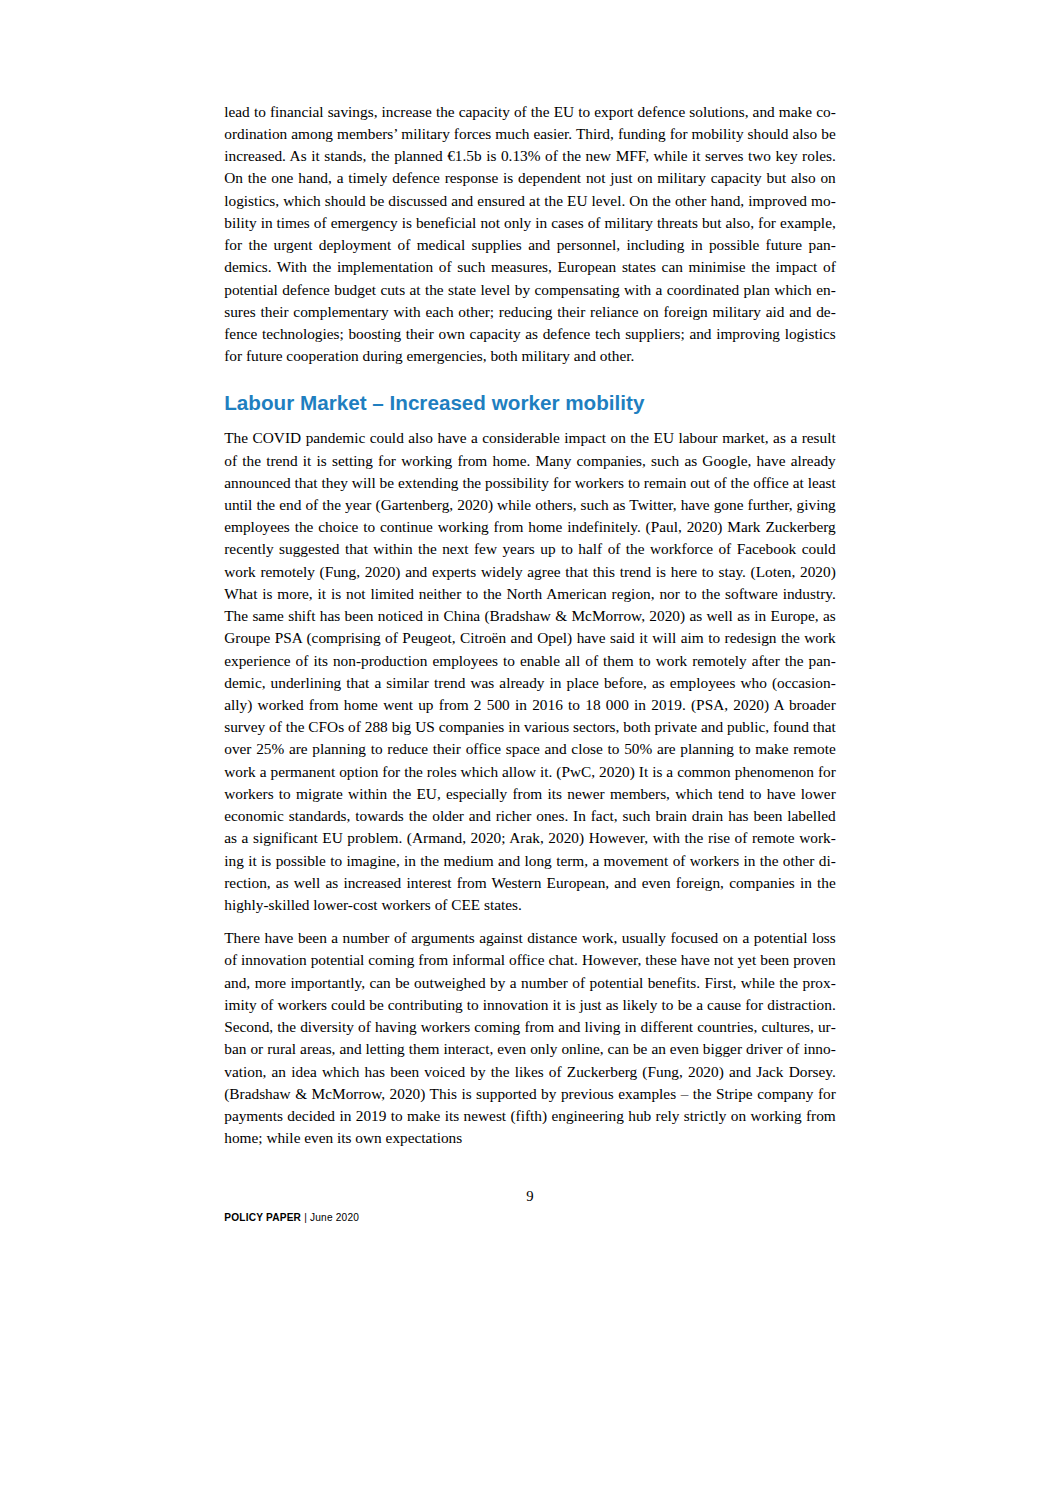lead to financial savings, increase the capacity of the EU to export defence solutions, and make coordination among members’ military forces much easier. Third, funding for mobility should also be increased. As it stands, the planned €1.5b is 0.13% of the new MFF, while it serves two key roles. On the one hand, a timely defence response is dependent not just on military capacity but also on logistics, which should be discussed and ensured at the EU level. On the other hand, improved mobility in times of emergency is beneficial not only in cases of military threats but also, for example, for the urgent deployment of medical supplies and personnel, including in possible future pandemics. With the implementation of such measures, European states can minimise the impact of potential defence budget cuts at the state level by compensating with a coordinated plan which ensures their complementary with each other; reducing their reliance on foreign military aid and defence technologies; boosting their own capacity as defence tech suppliers; and improving logistics for future cooperation during emergencies, both military and other.
Labour Market – Increased worker mobility
The COVID pandemic could also have a considerable impact on the EU labour market, as a result of the trend it is setting for working from home. Many companies, such as Google, have already announced that they will be extending the possibility for workers to remain out of the office at least until the end of the year (Gartenberg, 2020) while others, such as Twitter, have gone further, giving employees the choice to continue working from home indefinitely. (Paul, 2020) Mark Zuckerberg recently suggested that within the next few years up to half of the workforce of Facebook could work remotely (Fung, 2020) and experts widely agree that this trend is here to stay. (Loten, 2020) What is more, it is not limited neither to the North American region, nor to the software industry. The same shift has been noticed in China (Bradshaw & McMorrow, 2020) as well as in Europe, as Groupe PSA (comprising of Peugeot, Citroën and Opel) have said it will aim to redesign the work experience of its non-production employees to enable all of them to work remotely after the pandemic, underlining that a similar trend was already in place before, as employees who (occasionally) worked from home went up from 2 500 in 2016 to 18 000 in 2019. (PSA, 2020) A broader survey of the CFOs of 288 big US companies in various sectors, both private and public, found that over 25% are planning to reduce their office space and close to 50% are planning to make remote work a permanent option for the roles which allow it. (PwC, 2020) It is a common phenomenon for workers to migrate within the EU, especially from its newer members, which tend to have lower economic standards, towards the older and richer ones. In fact, such brain drain has been labelled as a significant EU problem. (Armand, 2020; Arak, 2020) However, with the rise of remote working it is possible to imagine, in the medium and long term, a movement of workers in the other direction, as well as increased interest from Western European, and even foreign, companies in the highly-skilled lower-cost workers of CEE states.
There have been a number of arguments against distance work, usually focused on a potential loss of innovation potential coming from informal office chat. However, these have not yet been proven and, more importantly, can be outweighed by a number of potential benefits. First, while the proximity of workers could be contributing to innovation it is just as likely to be a cause for distraction. Second, the diversity of having workers coming from and living in different countries, cultures, urban or rural areas, and letting them interact, even only online, can be an even bigger driver of innovation, an idea which has been voiced by the likes of Zuckerberg (Fung, 2020) and Jack Dorsey. (Bradshaw & McMorrow, 2020) This is supported by previous examples – the Stripe company for payments decided in 2019 to make its newest (fifth) engineering hub rely strictly on working from home; while even its own expectations
9
POLICY PAPER | June 2020